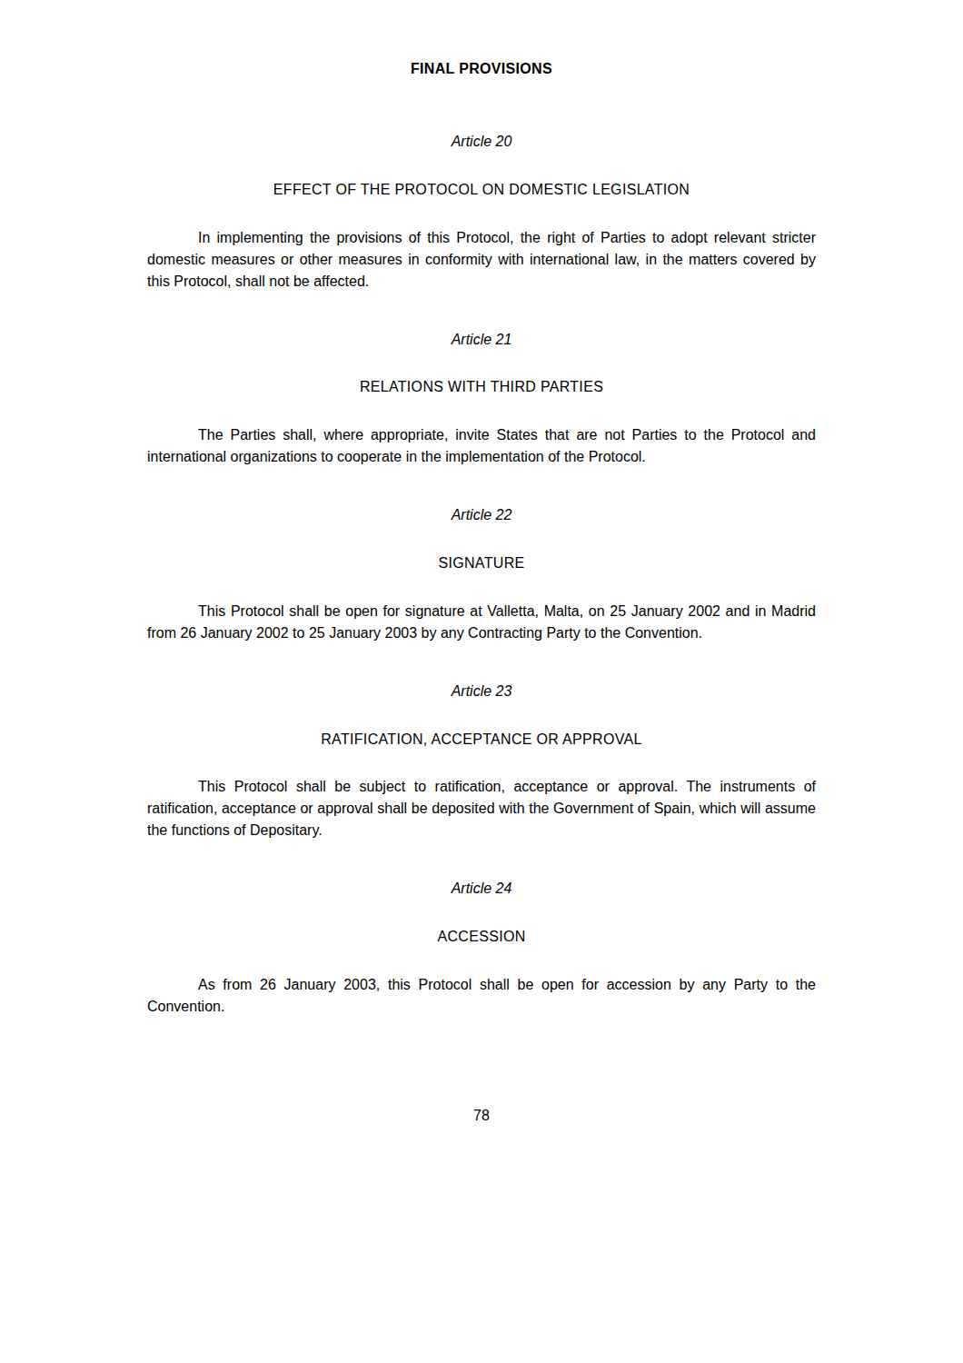FINAL PROVISIONS
Article 20
EFFECT OF THE PROTOCOL ON DOMESTIC LEGISLATION
In implementing the provisions of this Protocol, the right of Parties to adopt relevant stricter domestic measures or other measures in conformity with international law, in the matters covered by this Protocol, shall not be affected.
Article 21
RELATIONS WITH THIRD PARTIES
The Parties shall, where appropriate, invite States that are not Parties to the Protocol and international organizations to cooperate in the implementation of the Protocol.
Article 22
SIGNATURE
This Protocol shall be open for signature at Valletta, Malta, on 25 January 2002 and in Madrid from 26 January 2002 to 25 January 2003 by any Contracting Party to the Convention.
Article 23
RATIFICATION, ACCEPTANCE OR APPROVAL
This Protocol shall be subject to ratification, acceptance or approval. The instruments of ratification, acceptance or approval shall be deposited with the Government of Spain, which will assume the functions of Depositary.
Article 24
ACCESSION
As from 26 January 2003, this Protocol shall be open for accession by any Party to the Convention.
78